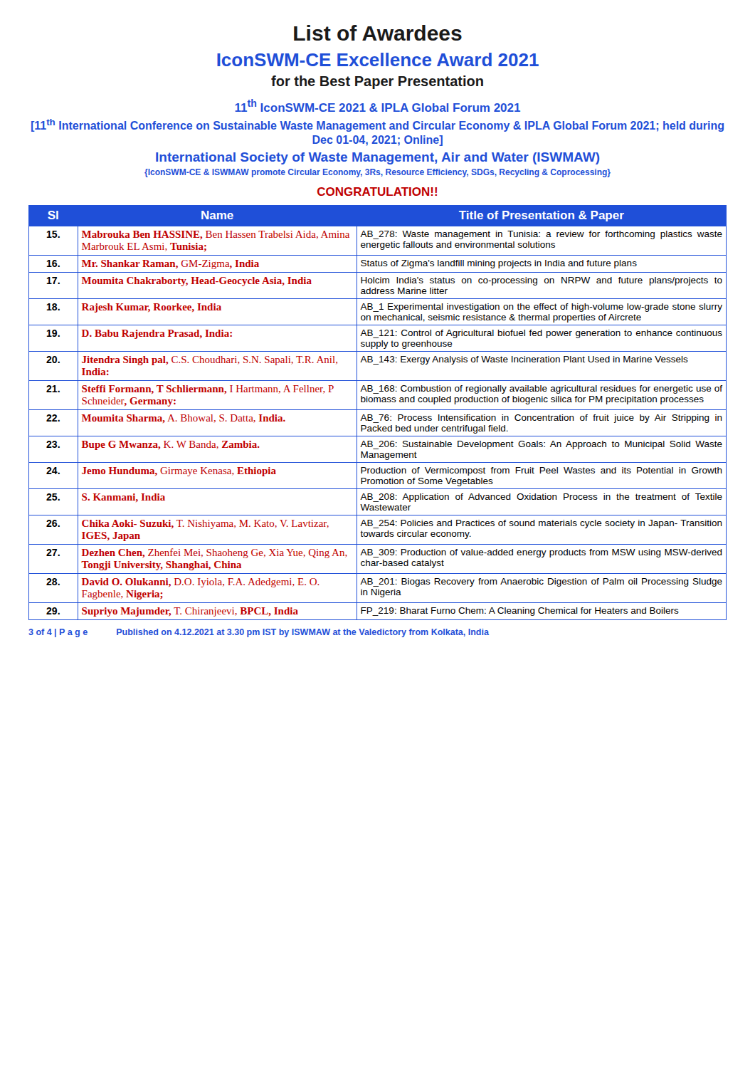List of Awardees
IconSWM-CE Excellence Award 2021
for the Best Paper Presentation
11th IconSWM-CE 2021 & IPLA Global Forum 2021
[11th International Conference on Sustainable Waste Management and Circular Economy & IPLA Global Forum 2021; held during Dec 01-04, 2021; Online]
International Society of Waste Management, Air and Water (ISWMAW)
{IconSWM-CE & ISWMAW promote Circular Economy, 3Rs, Resource Efficiency, SDGs, Recycling & Coprocessing}
CONGRATULATION!!
| Sl | Name | Title of Presentation & Paper |
| --- | --- | --- |
| 15. | Mabrouka Ben HASSINE, Ben Hassen Trabelsi Aida, Amina Marbrouk EL Asmi, Tunisia; | AB_278: Waste management in Tunisia: a review for forthcoming plastics waste energetic fallouts and environmental solutions |
| 16. | Mr. Shankar Raman, GM-Zigma , India | Status of Zigma's landfill mining projects in India and future plans |
| 17. | Moumita Chakraborty, Head-Geocycle Asia, India | Holcim India's status on co-processing on NRPW and future plans/projects to address Marine litter |
| 18. | Rajesh Kumar, Roorkee, India | AB_1 Experimental investigation on the effect of high-volume low-grade stone slurry on mechanical, seismic resistance & thermal properties of Aircrete |
| 19. | D. Babu Rajendra Prasad, India: | AB_121: Control of Agricultural biofuel fed power generation to enhance continuous supply to greenhouse |
| 20. | Jitendra Singh pal, C.S. Choudhari, S.N. Sapali, T.R. Anil, India: | AB_143: Exergy Analysis of Waste Incineration Plant Used in Marine Vessels |
| 21. | Steffi Formann, T Schliermann, I Hartmann, A Fellner, P Schneider , Germany: | AB_168: Combustion of regionally available agricultural residues for energetic use of biomass and coupled production of biogenic silica for PM precipitation processes |
| 22. | Moumita Sharma, A. Bhowal, S. Datta, India. | AB_76: Process Intensification in Concentration of fruit juice by Air Stripping in Packed bed under centrifugal field. |
| 23. | Bupe G Mwanza, K. W Banda, Zambia. | AB_206: Sustainable Development Goals: An Approach to Municipal Solid Waste Management |
| 24. | Jemo Hunduma, Girmaye Kenasa, Ethiopia | Production of Vermicompost from Fruit Peel Wastes and its Potential in Growth Promotion of Some Vegetables |
| 25. | S. Kanmani, India | AB_208: Application of Advanced Oxidation Process in the treatment of Textile Wastewater |
| 26. | Chika Aoki- Suzuki, T. Nishiyama, M. Kato, V. Lavtizar, IGES, Japan | AB_254: Policies and Practices of sound materials cycle society in Japan- Transition towards circular economy. |
| 27. | Dezhen Chen, Zhenfei Mei, Shaoheng Ge, Xia Yue, Qing An, Tongji University, Shanghai, China | AB_309: Production of value-added energy products from MSW using MSW-derived char-based catalyst |
| 28. | David O. Olukanni, D.O. Iyiola, F.A. Adedgemi, E. O. Fagbenle, Nigeria; | AB_201: Biogas Recovery from Anaerobic Digestion of Palm oil Processing Sludge in Nigeria |
| 29. | Supriyo Majumder, T. Chiranjeevi, BPCL, India | FP_219: Bharat Furno Chem: A Cleaning Chemical for Heaters and Boilers |
3 of 4 | P a g e Published on 4.12.2021 at 3.30 pm IST by ISWMAW at the Valedictory from Kolkata, India